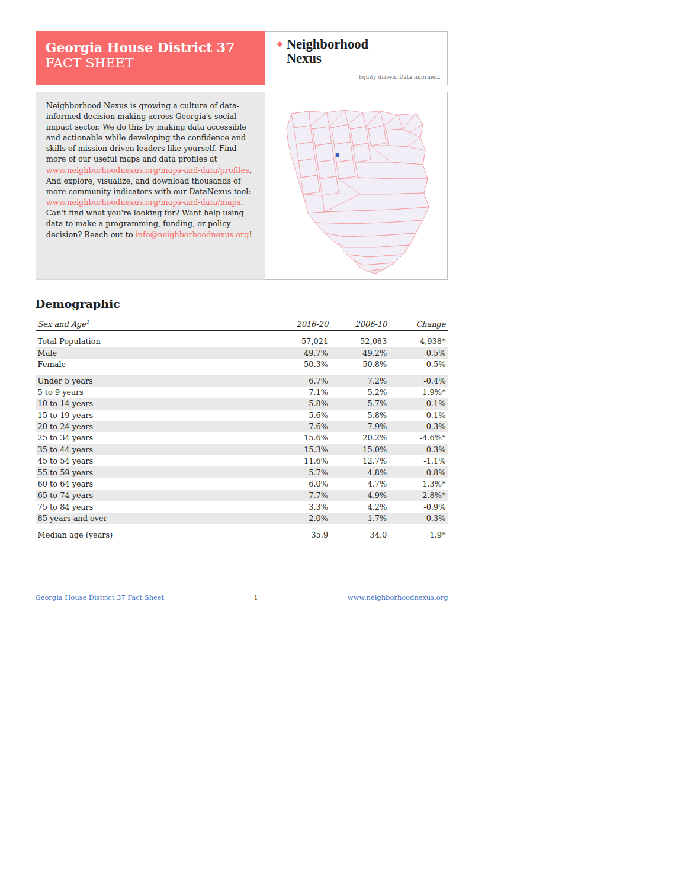Georgia House District 37
FACT SHEET
✦ Neighborhood
Nexus
Equity driven. Data informed.
Neighborhood Nexus is growing a culture of data-informed decision making across Georgia's social impact sector. We do this by making data accessible and actionable while developing the confidence and skills of mission-driven leaders like yourself. Find more of our useful maps and data profiles at www.neighborhoodnexus.org/maps-and-data/profiles. And explore, visualize, and download thousands of more community indicators with our DataNexus tool: www.neighborhoodnexus.org/maps-and-data/maps. Can't find what you're looking for? Want help using data to make a programming, funding, or policy decision? Reach out to info@neighborhoodnexus.org!
Demographic
| Sex and Age 1 | 2016-20 | 2006-10 | Change |
| --- | --- | --- | --- |
| Total Population | 57,021 | 52,083 | 4,938* |
| Male | 49.7% | 49.2% | 0.5% |
| Female | 50.3% | 50.8% | -0.5% |
| Under 5 years | 6.7% | 7.2% | -0.4% |
| 5 to 9 years | 7.1% | 5.2% | 1.9%* |
| 10 to 14 years | 5.8% | 5.7% | 0.1% |
| 15 to 19 years | 5.6% | 5.8% | -0.1% |
| 20 to 24 years | 7.6% | 7.9% | -0.3% |
| 25 to 34 years | 15.6% | 20.2% | -4.6%* |
| 35 to 44 years | 15.3% | 15.0% | 0.3% |
| 45 to 54 years | 11.6% | 12.7% | -1.1% |
| 55 to 59 years | 5.7% | 4.8% | 0.8% |
| 60 to 64 years | 6.0% | 4.7% | 1.3%* |
| 65 to 74 years | 7.7% | 4.9% | 2.8%* |
| 75 to 84 years | 3.3% | 4.2% | -0.9% |
| 85 years and over | 2.0% | 1.7% | 0.3% |
| Median age (years) | 35.9 | 34.0 | 1.9* |
Georgia House District 37 Fact Sheet
1
www.neighborhoodnexus.org